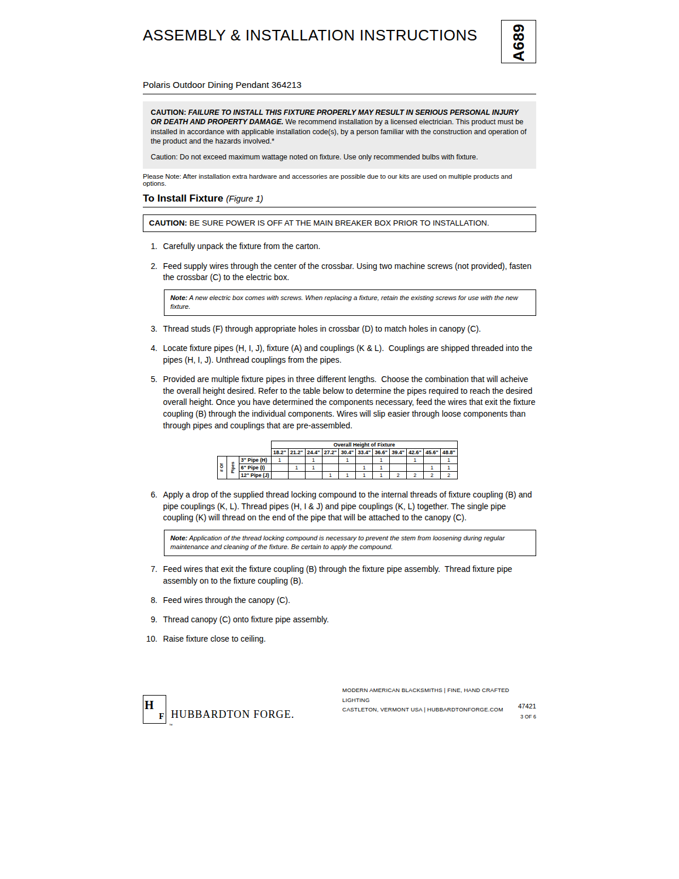A689
ASSEMBLY & INSTALLATION INSTRUCTIONS
Polaris Outdoor Dining Pendant 364213
CAUTION: FAILURE TO INSTALL THIS FIXTURE PROPERLY MAY RESULT IN SERIOUS PERSONAL INJURY OR DEATH AND PROPERTY DAMAGE. We recommend installation by a licensed electrician. This product must be installed in accordance with applicable installation code(s), by a person familiar with the construction and operation of the product and the hazards involved.*
Caution: Do not exceed maximum wattage noted on fixture. Use only recommended bulbs with fixture.
Please Note: After installation extra hardware and accessories are possible due to our kits are used on multiple products and options.
To Install Fixture (Figure 1)
CAUTION: BE SURE POWER IS OFF AT THE MAIN BREAKER BOX PRIOR TO INSTALLATION.
Carefully unpack the fixture from the carton.
Feed supply wires through the center of the crossbar. Using two machine screws (not provided), fasten the crossbar (C) to the electric box.
Note: A new electric box comes with screws. When replacing a fixture, retain the existing screws for use with the new fixture.
Thread studs (F) through appropriate holes in crossbar (D) to match holes in canopy (C).
Locate fixture pipes (H, I, J), fixture (A) and couplings (K & L). Couplings are shipped threaded into the pipes (H, I, J). Unthread couplings from the pipes.
Provided are multiple fixture pipes in three different lengths. Choose the combination that will acheive the overall height desired. Refer to the table below to determine the pipes required to reach the desired overall height. Once you have determined the components necessary, feed the wires that exit the fixture coupling (B) through the individual components. Wires will slip easier through loose components than through pipes and couplings that are pre-assembled.
| | | | Overall Height of Fixture | |
| | | | 18.2" | 21.2" | 24.4" | 27.2" | 30.4" | 33.4" | 36.6" | 39.4" | 42.6" | 45.6" | 48.8" | |
| # Of | Pipes | 3" Pipe (H) | 1 | | 1 | | 1 | | 1 | | 1 | | 1 | |
| 6" Pipe (I) | | 1 | 1 | | | 1 | 1 | | | 1 | 1 | |
| 12" Pipe (J) | | | | 1 | 1 | 1 | 1 | 2 | 2 | 2 | 2 | |
Apply a drop of the supplied thread locking compound to the internal threads of fixture coupling (B) and pipe couplings (K, L). Thread pipes (H, I & J) and pipe couplings (K, L) together. The single pipe coupling (K) will thread on the end of the pipe that will be attached to the canopy (C).
Note: Application of the thread locking compound is necessary to prevent the stem from loosening during regular maintenance and cleaning of the fixture. Be certain to apply the compound.
Feed wires that exit the fixture coupling (B) through the fixture pipe assembly. Thread fixture pipe assembly on to the fixture coupling (B).
Feed wires through the canopy (C).
Thread canopy (C) onto fixture pipe assembly.
Raise fixture close to ceiling.
HUBBARDTON FORGE.
™
MODERN AMERICAN BLACKSMITHS | FINE, HAND CRAFTED LIGHTING
CASTLETON, VERMONT USA | HUBBARDTONFORGE.COM
47421
3 OF 6